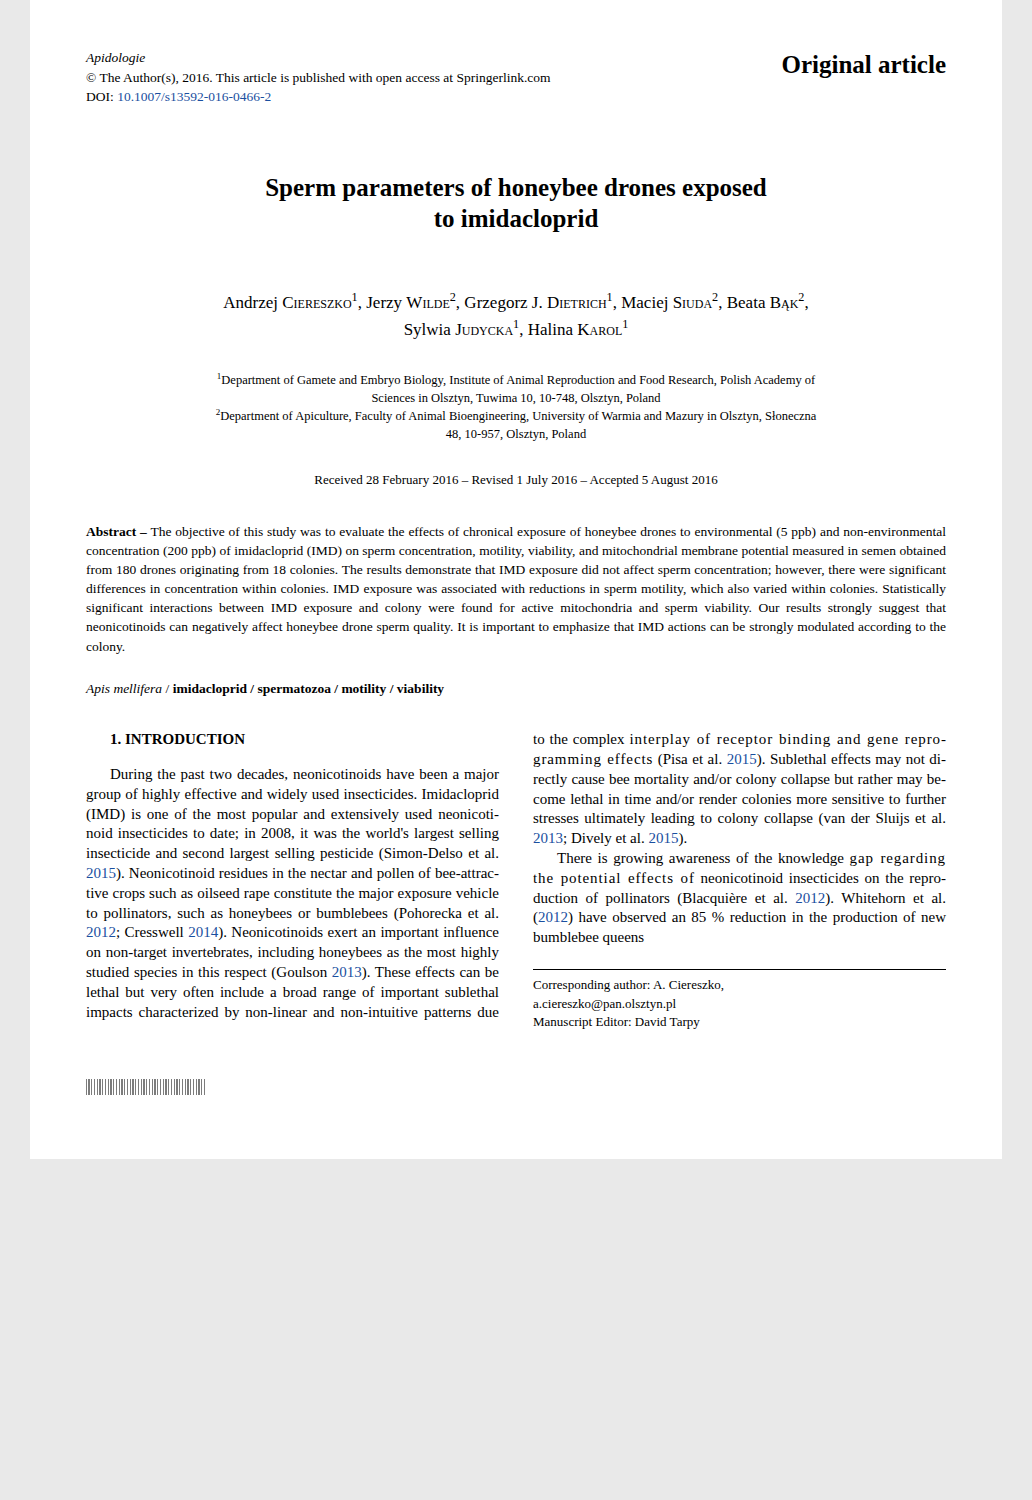Apidologie
© The Author(s), 2016. This article is published with open access at Springerlink.com
DOI: 10.1007/s13592-016-0466-2
Original article
Sperm parameters of honeybee drones exposed
to imidacloprid
Andrzej Ciereszko1, Jerzy Wilde2, Grzegorz J. Dietrich1, Maciej Siuda2, Beata Bąk2,
Sylwia Judycka1, Halina Karol1
1Department of Gamete and Embryo Biology, Institute of Animal Reproduction and Food Research, Polish Academy of
Sciences in Olsztyn, Tuwima 10, 10-748, Olsztyn, Poland
2Department of Apiculture, Faculty of Animal Bioengineering, University of Warmia and Mazury in Olsztyn, Słoneczna
48, 10-957, Olsztyn, Poland
Received 28 February 2016 – Revised 1 July 2016 – Accepted 5 August 2016
Abstract – The objective of this study was to evaluate the effects of chronical exposure of honeybee drones to environmental (5 ppb) and non-environmental concentration (200 ppb) of imidacloprid (IMD) on sperm concentration, motility, viability, and mitochondrial membrane potential measured in semen obtained from 180 drones originating from 18 colonies. The results demonstrate that IMD exposure did not affect sperm concentration; however, there were significant differences in concentration within colonies. IMD exposure was associated with reductions in sperm motility, which also varied within colonies. Statistically significant interactions between IMD exposure and colony were found for active mitochondria and sperm viability. Our results strongly suggest that neonicotinoids can negatively affect honeybee drone sperm quality. It is important to emphasize that IMD actions can be strongly modulated according to the colony.
Apis mellifera / imidacloprid / spermatozoa / motility / viability
1. INTRODUCTION
During the past two decades, neonicotinoids have been a major group of highly effective and widely used insecticides. Imidacloprid (IMD) is one of the most popular and extensively used neonicotinoid insecticides to date; in 2008, it was the world's largest selling insecticide and second largest selling pesticide (Simon-Delso et al. 2015). Neonicotinoid residues in the nectar and pollen of bee-attractive crops such as oilseed rape constitute the major exposure vehicle to pollinators, such as honeybees or bumblebees (Pohorecka et al. 2012; Cresswell 2014). Neonicotinoids exert an important influence on non-target invertebrates, including honeybees as the most highly studied species in this respect (Goulson 2013). These effects can be lethal but very often include a broad range of important sublethal impacts characterized by non-linear and non-intuitive patterns due to the complex interplay of receptor binding and gene reprogramming effects (Pisa et al. 2015). Sublethal effects may not directly cause bee mortality and/or colony collapse but rather may become lethal in time and/or render colonies more sensitive to further stresses ultimately leading to colony collapse (van der Sluijs et al. 2013; Dively et al. 2015).
There is growing awareness of the knowledge gap regarding the potential effects of neonicotinoid insecticides on the reproduction of pollinators (Blacquière et al. 2012). Whitehorn et al. (2012) have observed an 85 % reduction in the production of new bumblebee queens
Corresponding author: A. Ciereszko,
a.ciereszko@pan.olsztyn.pl
Manuscript Editor: David Tarpy